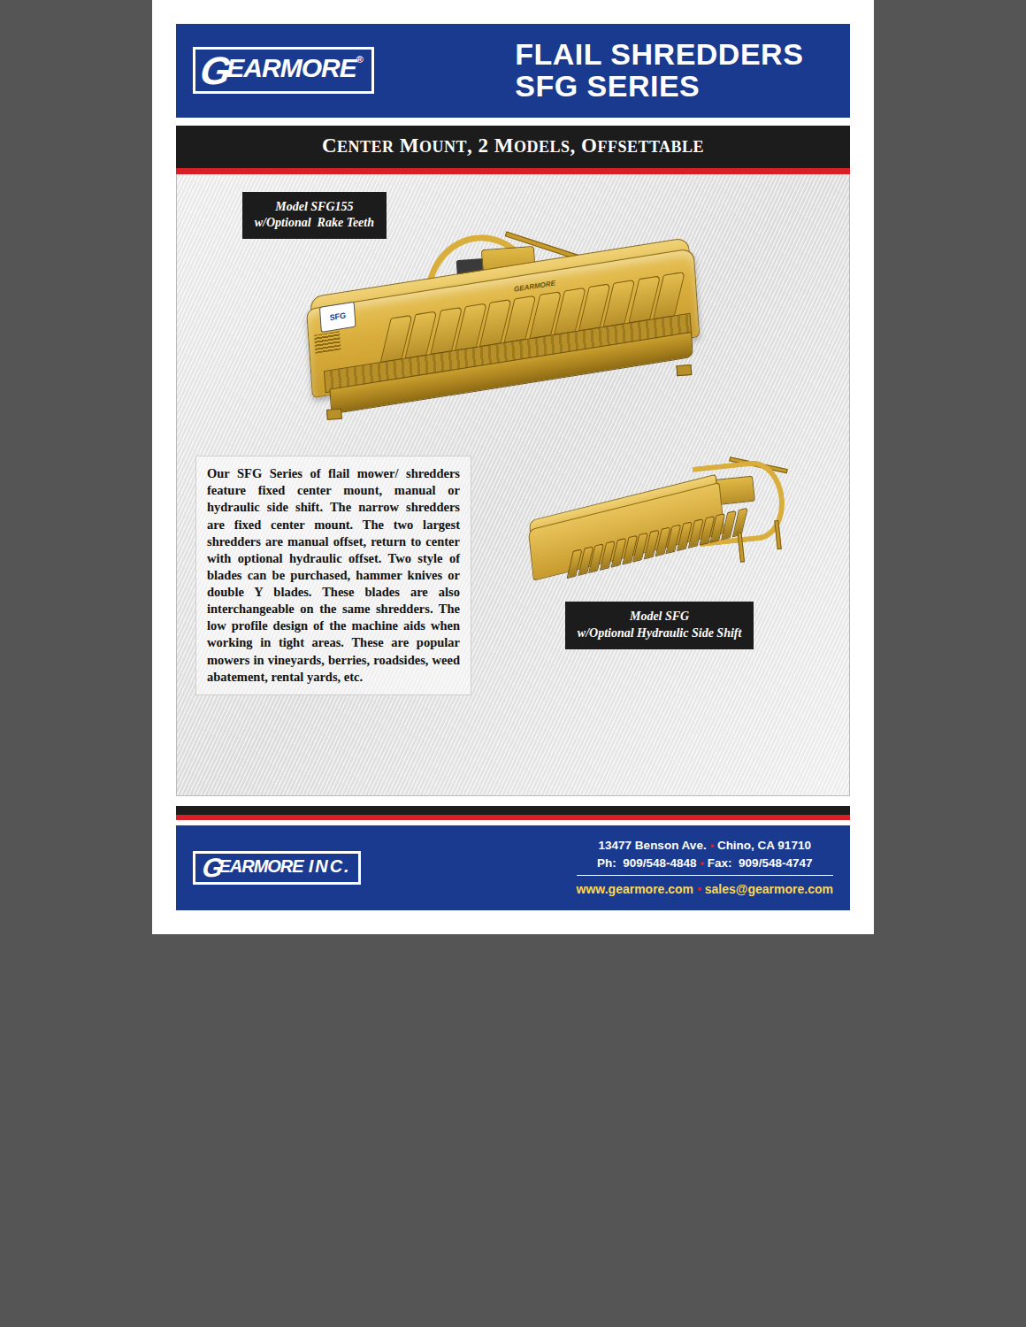GEARMORE®
FLAIL SHREDDERS
SFG SERIES
CENTER MOUNT, 2 MODELS, OFFSETTABLE
Model SFG155
w/Optional Rake Teeth
SFG
GEARMORE
Our SFG Series of flail mower/ shredders feature fixed center mount, manual or hydraulic side shift. The narrow shredders are fixed center mount. The two largest shredders are manual offset, return to center with optional hydraulic offset. Two style of blades can be purchased, hammer knives or double Y blades. These blades are also interchangeable on the same shredders. The low profile design of the machine aids when working in tight areas. These are popular mowers in vineyards, berries, roadsides, weed abatement, rental yards, etc.
Model SFG
w/Optional Hydraulic Side Shift
GEARMOREINC.
13477 Benson Ave. • Chino, CA 91710
Ph: 909/548-4848 • Fax: 909/548-4747
www.gearmore.com • sales@gearmore.com